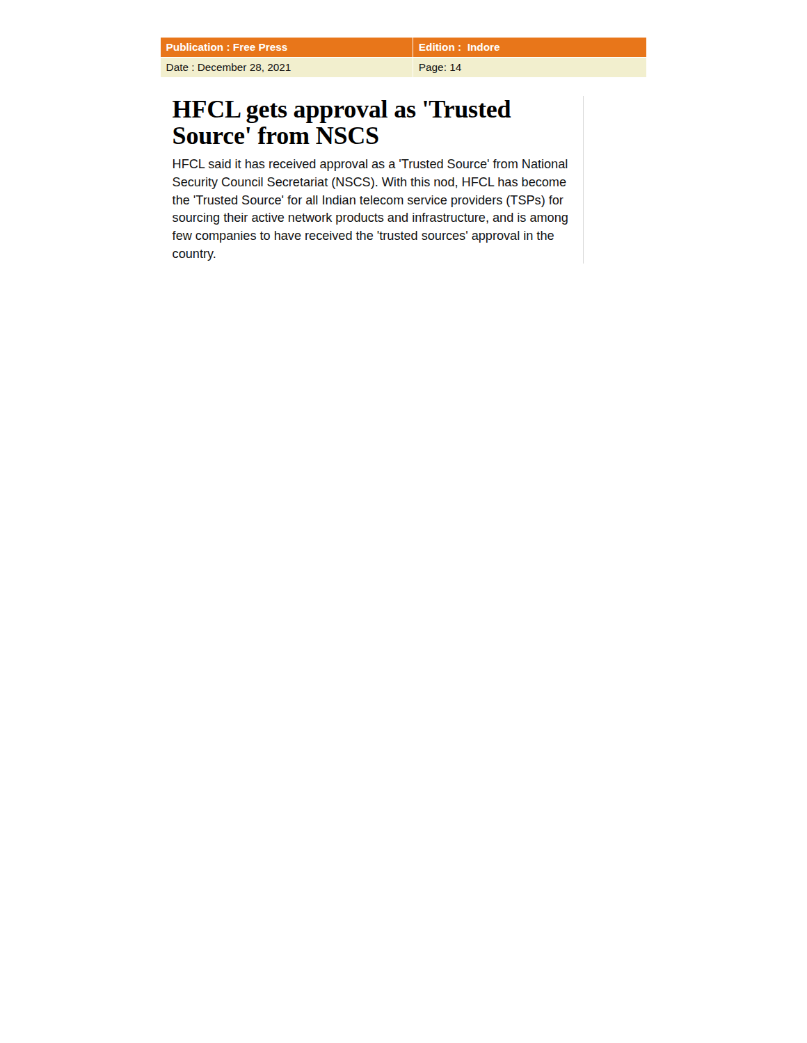| Publication : Free Press | Edition : Indore |
| Date : December 28, 2021 | Page: 14 |
HFCL gets approval as 'Trusted
Source' from NSCS
HFCL said it has received approval as a 'Trusted Source' from National Security Council Secretariat (NSCS). With this nod, HFCL has become the 'Trusted Source' for all Indian telecom service providers (TSPs) for sourcing their active network products and infrastructure, and is among few companies to have received the 'trusted sources' approval in the country.